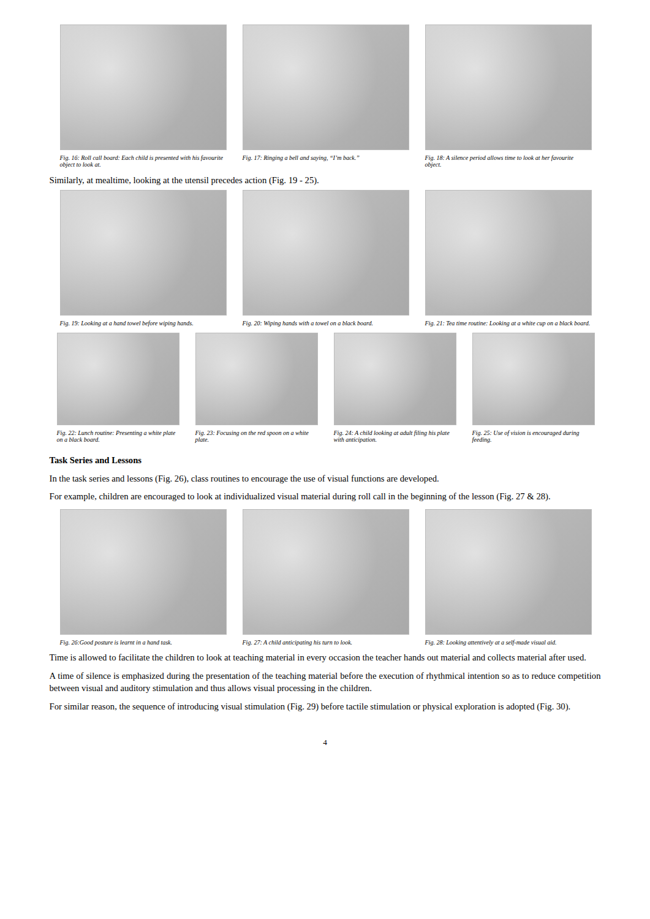Fig. 16: Roll call board: Each child is presented with his favourite object to look at.
Fig. 17: Ringing a bell and saying, “I’m back.”
Fig. 18: A silence period allows time to look at her favourite object.
Similarly, at mealtime, looking at the utensil precedes action (Fig. 19 - 25).
Fig. 19: Looking at a hand towel before wiping hands.
Fig. 20: Wiping hands with a towel on a black board.
Fig. 21: Tea time routine: Looking at a white cup on a black board.
Fig. 22: Lunch routine: Presenting a white plate on a black board.
Fig. 23: Focusing on the red spoon on a white plate.
Fig. 24: A child looking at adult filing his plate with anticipation.
Fig. 25: Use of vision is encouraged during feeding.
Task Series and Lessons
In the task series and lessons (Fig. 26), class routines to encourage the use of visual functions are developed.
For example, children are encouraged to look at individualized visual material during roll call in the beginning of the lesson (Fig. 27 & 28).
Fig. 26:Good posture is learnt in a hand task.
Fig. 27: A child anticipating his turn to look.
Fig. 28: Looking attentively at a self-made visual aid.
Time is allowed to facilitate the children to look at teaching material in every occasion the teacher hands out material and collects material after used.
A time of silence is emphasized during the presentation of the teaching material before the execution of rhythmical intention so as to reduce competition between visual and auditory stimulation and thus allows visual processing in the children.
For similar reason, the sequence of introducing visual stimulation (Fig. 29) before tactile stimulation or physical exploration is adopted (Fig. 30).
4